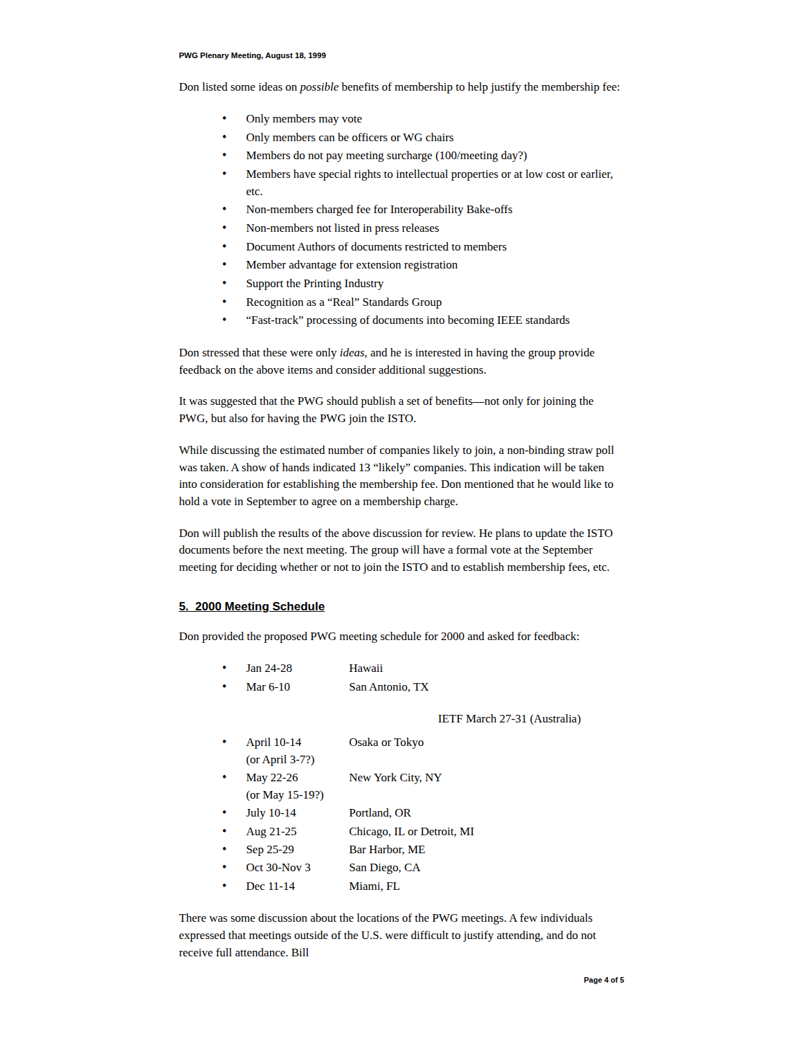PWG Plenary Meeting, August 18, 1999
Don listed some ideas on possible benefits of membership to help justify the membership fee:
Only members may vote
Only members can be officers or WG chairs
Members do not pay meeting surcharge (100/meeting day?)
Members have special rights to intellectual properties or at low cost or earlier, etc.
Non-members charged fee for Interoperability Bake-offs
Non-members not listed in press releases
Document Authors of documents restricted to members
Member advantage for extension registration
Support the Printing Industry
Recognition as a “Real” Standards Group
“Fast-track” processing of documents into becoming IEEE standards
Don stressed that these were only ideas, and he is interested in having the group provide feedback on the above items and consider additional suggestions.
It was suggested that the PWG should publish a set of benefits—not only for joining the PWG, but also for having the PWG join the ISTO.
While discussing the estimated number of companies likely to join, a non-binding straw poll was taken. A show of hands indicated 13 “likely” companies. This indication will be taken into consideration for establishing the membership fee. Don mentioned that he would like to hold a vote in September to agree on a membership charge.
Don will publish the results of the above discussion for review. He plans to update the ISTO documents before the next meeting. The group will have a formal vote at the September meeting for deciding whether or not to join the ISTO and to establish membership fees, etc.
5. 2000 Meeting Schedule
Don provided the proposed PWG meeting schedule for 2000 and asked for feedback:
Jan 24-28 Hawaii
Mar 6-10 San Antonio, TX
IETF March 27-31 (Australia)
April 10-14 Osaka or Tokyo(or April 3-7?)
May 22-26 New York City, NY(or May 15-19?)
July 10-14 Portland, OR
Aug 21-25 Chicago, IL or Detroit, MI
Sep 25-29 Bar Harbor, ME
Oct 30-Nov 3 San Diego, CA
Dec 11-14 Miami, FL
There was some discussion about the locations of the PWG meetings. A few individuals expressed that meetings outside of the U.S. were difficult to justify attending, and do not receive full attendance. Bill
Page 4 of 5